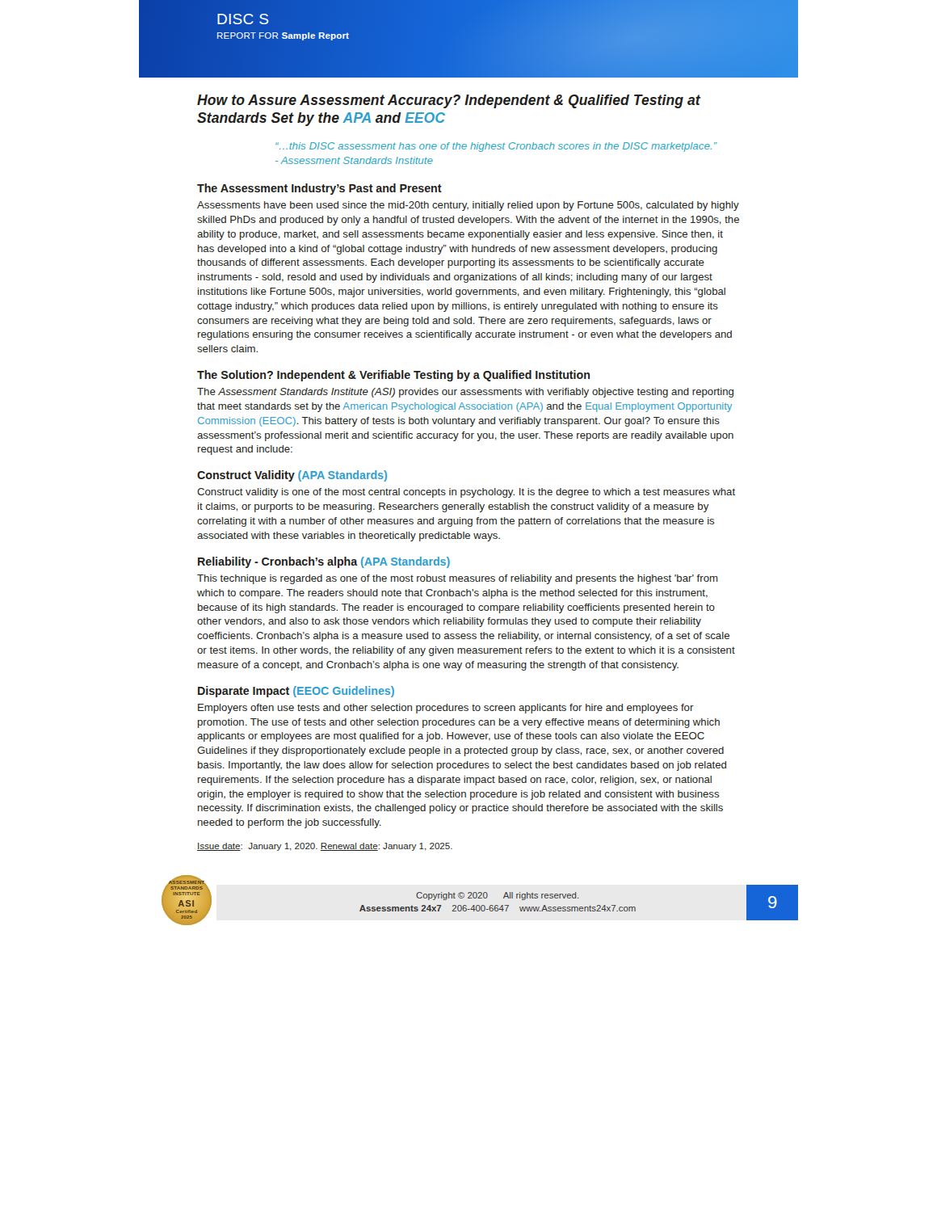DISC S
REPORT FOR Sample Report
How to Assure Assessment Accuracy? Independent & Qualified Testing at Standards Set by the APA and EEOC
“…this DISC assessment has one of the highest Cronbach scores in the DISC marketplace.” - Assessment Standards Institute
The Assessment Industry’s Past and Present
Assessments have been used since the mid-20th century, initially relied upon by Fortune 500s, calculated by highly skilled PhDs and produced by only a handful of trusted developers. With the advent of the internet in the 1990s, the ability to produce, market, and sell assessments became exponentially easier and less expensive. Since then, it has developed into a kind of “global cottage industry” with hundreds of new assessment developers, producing thousands of different assessments. Each developer purporting its assessments to be scientifically accurate instruments - sold, resold and used by individuals and organizations of all kinds; including many of our largest institutions like Fortune 500s, major universities, world governments, and even military. Frighteningly, this “global cottage industry,” which produces data relied upon by millions, is entirely unregulated with nothing to ensure its consumers are receiving what they are being told and sold. There are zero requirements, safeguards, laws or regulations ensuring the consumer receives a scientifically accurate instrument - or even what the developers and sellers claim.
The Solution? Independent & Verifiable Testing by a Qualified Institution
The Assessment Standards Institute (ASI) provides our assessments with verifiably objective testing and reporting that meet standards set by the American Psychological Association (APA) and the Equal Employment Opportunity Commission (EEOC). This battery of tests is both voluntary and verifiably transparent. Our goal? To ensure this assessment’s professional merit and scientific accuracy for you, the user. These reports are readily available upon request and include:
Construct Validity (APA Standards)
Construct validity is one of the most central concepts in psychology. It is the degree to which a test measures what it claims, or purports to be measuring. Researchers generally establish the construct validity of a measure by correlating it with a number of other measures and arguing from the pattern of correlations that the measure is associated with these variables in theoretically predictable ways.
Reliability - Cronbach’s alpha (APA Standards)
This technique is regarded as one of the most robust measures of reliability and presents the highest 'bar' from which to compare. The readers should note that Cronbach's alpha is the method selected for this instrument, because of its high standards. The reader is encouraged to compare reliability coefficients presented herein to other vendors, and also to ask those vendors which reliability formulas they used to compute their reliability coefficients. Cronbach’s alpha is a measure used to assess the reliability, or internal consistency, of a set of scale or test items. In other words, the reliability of any given measurement refers to the extent to which it is a consistent measure of a concept, and Cronbach’s alpha is one way of measuring the strength of that consistency.
Disparate Impact (EEOC Guidelines)
Employers often use tests and other selection procedures to screen applicants for hire and employees for promotion. The use of tests and other selection procedures can be a very effective means of determining which applicants or employees are most qualified for a job. However, use of these tools can also violate the EEOC Guidelines if they disproportionately exclude people in a protected group by class, race, sex, or another covered basis. Importantly, the law does allow for selection procedures to select the best candidates based on job related requirements. If the selection procedure has a disparate impact based on race, color, religion, sex, or national origin, the employer is required to show that the selection procedure is job related and consistent with business necessity. If discrimination exists, the challenged policy or practice should therefore be associated with the skills needed to perform the job successfully.
Issue date: January 1, 2020. Renewal date: January 1, 2025.
ASSESSMENT STANDARDS INSTITUTE ASI Certified 2025
Copyright © 2020 All rights reserved.
Assessments 24x7 206-400-6647 www.Assessments24x7.com
9